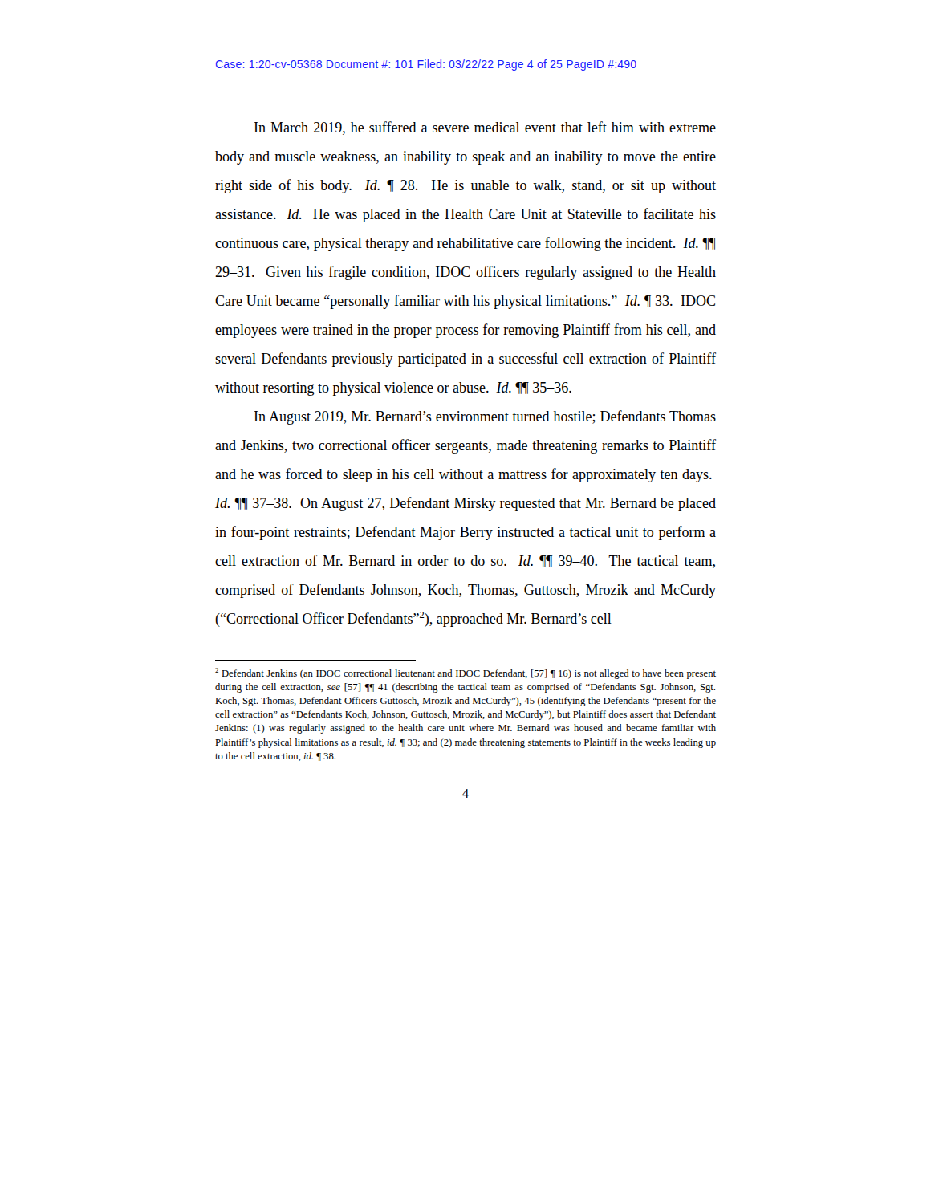Case: 1:20-cv-05368 Document #: 101 Filed: 03/22/22 Page 4 of 25 PageID #:490
In March 2019, he suffered a severe medical event that left him with extreme body and muscle weakness, an inability to speak and an inability to move the entire right side of his body. Id. ¶ 28. He is unable to walk, stand, or sit up without assistance. Id. He was placed in the Health Care Unit at Stateville to facilitate his continuous care, physical therapy and rehabilitative care following the incident. Id. ¶¶ 29–31. Given his fragile condition, IDOC officers regularly assigned to the Health Care Unit became “personally familiar with his physical limitations.” Id. ¶ 33. IDOC employees were trained in the proper process for removing Plaintiff from his cell, and several Defendants previously participated in a successful cell extraction of Plaintiff without resorting to physical violence or abuse. Id. ¶¶ 35–36.
In August 2019, Mr. Bernard’s environment turned hostile; Defendants Thomas and Jenkins, two correctional officer sergeants, made threatening remarks to Plaintiff and he was forced to sleep in his cell without a mattress for approximately ten days. Id. ¶¶ 37–38. On August 27, Defendant Mirsky requested that Mr. Bernard be placed in four-point restraints; Defendant Major Berry instructed a tactical unit to perform a cell extraction of Mr. Bernard in order to do so. Id. ¶¶ 39–40. The tactical team, comprised of Defendants Johnson, Koch, Thomas, Guttosch, Mrozik and McCurdy (“Correctional Officer Defendants”2), approached Mr. Bernard’s cell
2 Defendant Jenkins (an IDOC correctional lieutenant and IDOC Defendant, [57] ¶ 16) is not alleged to have been present during the cell extraction, see [57] ¶¶ 41 (describing the tactical team as comprised of “Defendants Sgt. Johnson, Sgt. Koch, Sgt. Thomas, Defendant Officers Guttosch, Mrozik and McCurdy”), 45 (identifying the Defendants “present for the cell extraction” as “Defendants Koch, Johnson, Guttosch, Mrozik, and McCurdy”), but Plaintiff does assert that Defendant Jenkins: (1) was regularly assigned to the health care unit where Mr. Bernard was housed and became familiar with Plaintiff’s physical limitations as a result, id. ¶ 33; and (2) made threatening statements to Plaintiff in the weeks leading up to the cell extraction, id. ¶ 38.
4